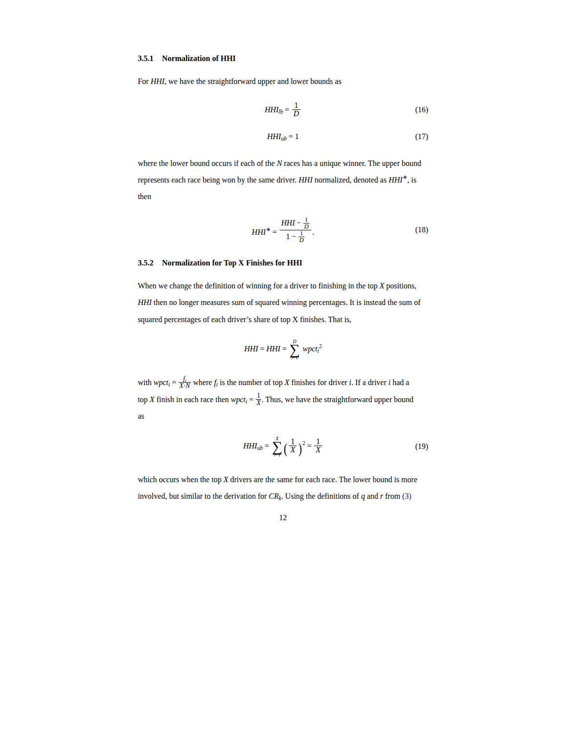3.5.1 Normalization of HHI
For HHI, we have the straightforward upper and lower bounds as
HHIlb = 1 D (16)
HHIub = 1 (17)
where the lower bound occurs if each of the N races has a unique winner. The upper bound
represents each race being won by the same driver. HHI normalized, denoted as HHI∗, is
then
HHI∗ = HHI − 1 D 1 − 1 D. (18)
3.5.2 Normalization for Top X Finishes for HHI
When we change the definition of winning for a driver to finishing in the top X positions,
HHI then no longer measures sum of squared winning percentages. It is instead the sum of
squared percentages of each driver’s share of top X finishes. That is,
HHI = HHI = D∑i=1 wpcti2
with wpcti = fi X·N where fi is the number of top X finishes for driver i. If a driver i had a
top X finish in each race then wpcti = 1 X. Thus, we have the straightforward upper bound
as
HHIub = X∑i=1(1 X)2 = 1 X (19)
which occurs when the top X drivers are the same for each race. The lower bound is more
involved, but similar to the derivation for CRk. Using the definitions of q and r from (3)
12